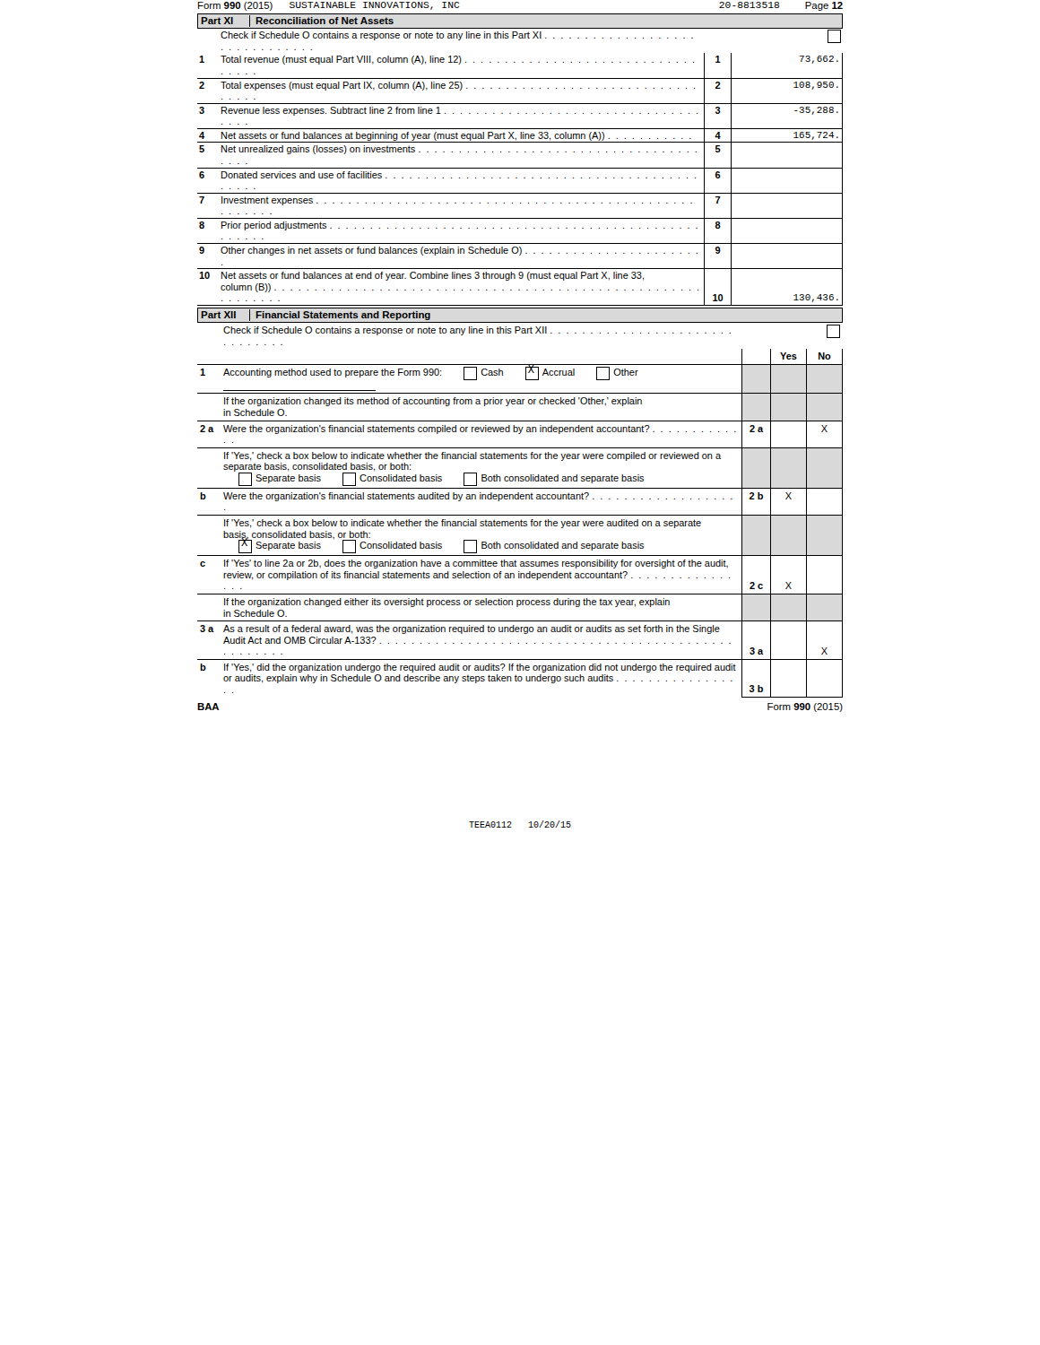Form 990 (2015)
SUSTAINABLE INNOVATIONS, INC
20-8813518
Page 12
Part XI
Reconciliation of Net Assets
| | Check if Schedule O contains a response or note to any line in this Part XI . . . . . . . . . . . . . . . . . . . . . . . . . . . . . . . | | |
| 1 | Total revenue (must equal Part VIII, column (A), line 12) . . . . . . . . . . . . . . . . . . . . . . . . . . . . . . . . . . | 1 | 73,662. |
| 2 | Total expenses (must equal Part IX, column (A), line 25) . . . . . . . . . . . . . . . . . . . . . . . . . . . . . . . . . . | 2 | 108,950. |
| 3 | Revenue less expenses. Subtract line 2 from line 1 . . . . . . . . . . . . . . . . . . . . . . . . . . . . . . . . . . . . | 3 | -35,288. |
| 4 | Net assets or fund balances at beginning of year (must equal Part X, line 33, column (A)) . . . . . . . . . . . | 4 | 165,724. |
| 5 | Net unrealized gains (losses) on investments . . . . . . . . . . . . . . . . . . . . . . . . . . . . . . . . . . . . . . . | 5 | |
| 6 | Donated services and use of facilities . . . . . . . . . . . . . . . . . . . . . . . . . . . . . . . . . . . . . . . . . . . . | 6 | |
| 7 | Investment expenses . . . . . . . . . . . . . . . . . . . . . . . . . . . . . . . . . . . . . . . . . . . . . . . . . . . . . . | 7 | |
| 8 | Prior period adjustments . . . . . . . . . . . . . . . . . . . . . . . . . . . . . . . . . . . . . . . . . . . . . . . . . . . . | 8 | |
| 9 | Other changes in net assets or fund balances (explain in Schedule O) . . . . . . . . . . . . . . . . . . . . . . . | 9 | |
| 10 | Net assets or fund balances at end of year. Combine lines 3 through 9 (must equal Part X, line 33, column (B)) . . . . . . . . . . . . . . . . . . . . . . . . . . . . . . . . . . . . . . . . . . . . . . . . . . . . . . . . . . . . . | 10 | 130,436. |
Part XII
Financial Statements and Reporting
| | Check if Schedule O contains a response or note to any line in this Part XII . . . . . . . . . . . . . . . . . . . . . . . . . . . . . . . | | | |
| | | | Yes | No |
| 1 | Accounting method used to prepare the Form 990: Cash Accrual Other | | | |
| | If the organization changed its method of accounting from a prior year or checked 'Other,' explain in Schedule O. | | | |
| 2 a | Were the organization's financial statements compiled or reviewed by an independent accountant? . . . . . . . . . . . . . | 2 a | | X |
| | If 'Yes,' check a box below to indicate whether the financial statements for the year were compiled or reviewed on a separate basis, consolidated basis, or both: Separate basis Consolidated basis Both consolidated and separate basis | | | |
| b | Were the organization's financial statements audited by an independent accountant? . . . . . . . . . . . . . . . . . . . | 2 b | X | |
| | If 'Yes,' check a box below to indicate whether the financial statements for the year were audited on a separate basis, consolidated basis, or both: Separate basis Consolidated basis Both consolidated and separate basis | | | |
| c | If 'Yes' to line 2a or 2b, does the organization have a committee that assumes responsibility for oversight of the audit, review, or compilation of its financial statements and selection of an independent accountant? . . . . . . . . . . . . . . . . | 2 c | X | |
| | If the organization changed either its oversight process or selection process during the tax year, explain in Schedule O. | | | |
| 3 a | As a result of a federal award, was the organization required to undergo an audit or audits as set forth in the Single Audit Act and OMB Circular A-133? . . . . . . . . . . . . . . . . . . . . . . . . . . . . . . . . . . . . . . . . . . . . . . . . . . . . | 3 a | | X |
| b | If 'Yes,' did the organization undergo the required audit or audits? If the organization did not undergo the required audit or audits, explain why in Schedule O and describe any steps taken to undergo such audits . . . . . . . . . . . . . . . . . | 3 b | | |
BAA
Form 990 (2015)
TEEA0112 10/20/15